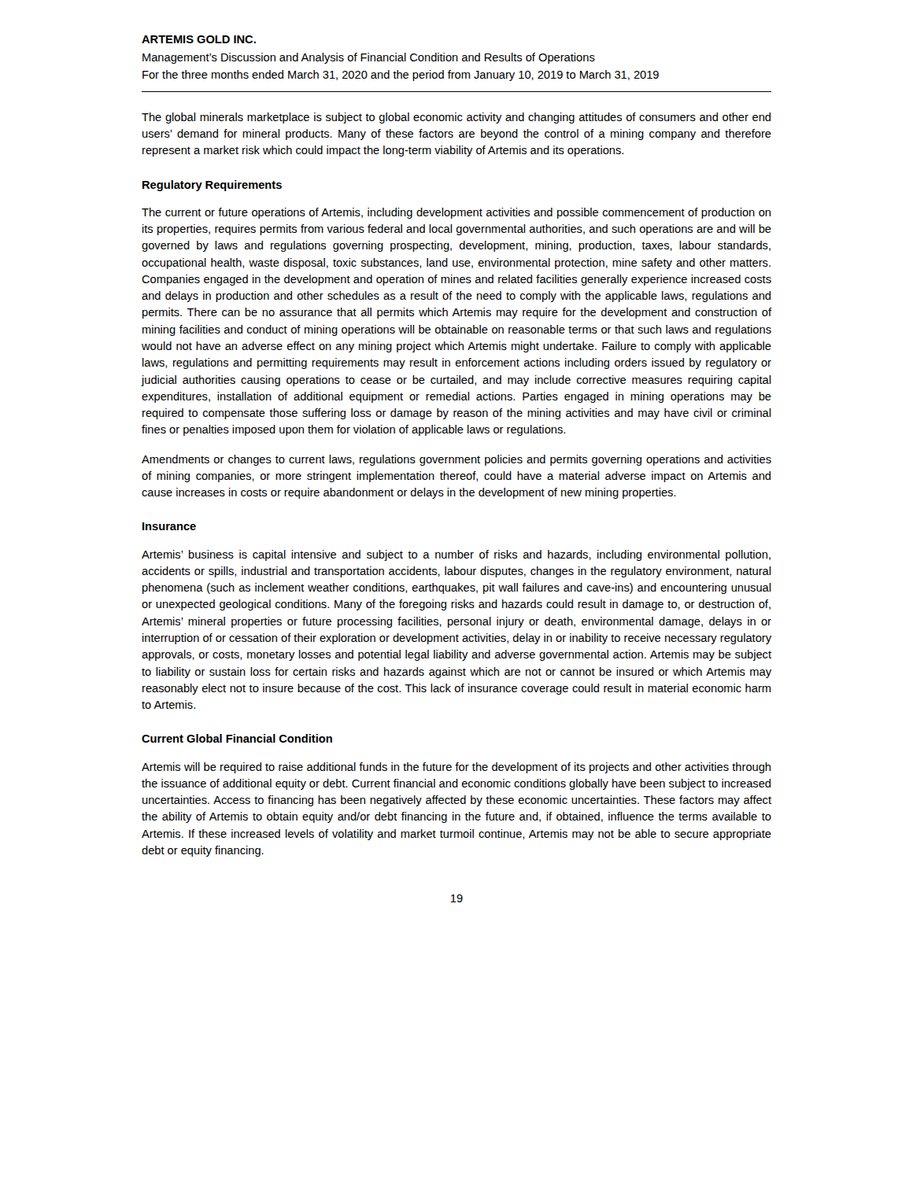ARTEMIS GOLD INC.
Management’s Discussion and Analysis of Financial Condition and Results of Operations For the three months ended March 31, 2020 and the period from January 10, 2019 to March 31, 2019
The global minerals marketplace is subject to global economic activity and changing attitudes of consumers and other end users’ demand for mineral products. Many of these factors are beyond the control of a mining company and therefore represent a market risk which could impact the long-term viability of Artemis and its operations.
Regulatory Requirements
The current or future operations of Artemis, including development activities and possible commencement of production on its properties, requires permits from various federal and local governmental authorities, and such operations are and will be governed by laws and regulations governing prospecting, development, mining, production, taxes, labour standards, occupational health, waste disposal, toxic substances, land use, environmental protection, mine safety and other matters. Companies engaged in the development and operation of mines and related facilities generally experience increased costs and delays in production and other schedules as a result of the need to comply with the applicable laws, regulations and permits. There can be no assurance that all permits which Artemis may require for the development and construction of mining facilities and conduct of mining operations will be obtainable on reasonable terms or that such laws and regulations would not have an adverse effect on any mining project which Artemis might undertake. Failure to comply with applicable laws, regulations and permitting requirements may result in enforcement actions including orders issued by regulatory or judicial authorities causing operations to cease or be curtailed, and may include corrective measures requiring capital expenditures, installation of additional equipment or remedial actions. Parties engaged in mining operations may be required to compensate those suffering loss or damage by reason of the mining activities and may have civil or criminal fines or penalties imposed upon them for violation of applicable laws or regulations.
Amendments or changes to current laws, regulations government policies and permits governing operations and activities of mining companies, or more stringent implementation thereof, could have a material adverse impact on Artemis and cause increases in costs or require abandonment or delays in the development of new mining properties.
Insurance
Artemis’ business is capital intensive and subject to a number of risks and hazards, including environmental pollution, accidents or spills, industrial and transportation accidents, labour disputes, changes in the regulatory environment, natural phenomena (such as inclement weather conditions, earthquakes, pit wall failures and cave-ins) and encountering unusual or unexpected geological conditions. Many of the foregoing risks and hazards could result in damage to, or destruction of, Artemis’ mineral properties or future processing facilities, personal injury or death, environmental damage, delays in or interruption of or cessation of their exploration or development activities, delay in or inability to receive necessary regulatory approvals, or costs, monetary losses and potential legal liability and adverse governmental action. Artemis may be subject to liability or sustain loss for certain risks and hazards against which are not or cannot be insured or which Artemis may reasonably elect not to insure because of the cost. This lack of insurance coverage could result in material economic harm to Artemis.
Current Global Financial Condition
Artemis will be required to raise additional funds in the future for the development of its projects and other activities through the issuance of additional equity or debt. Current financial and economic conditions globally have been subject to increased uncertainties. Access to financing has been negatively affected by these economic uncertainties. These factors may affect the ability of Artemis to obtain equity and/or debt financing in the future and, if obtained, influence the terms available to Artemis. If these increased levels of volatility and market turmoil continue, Artemis may not be able to secure appropriate debt or equity financing.
19